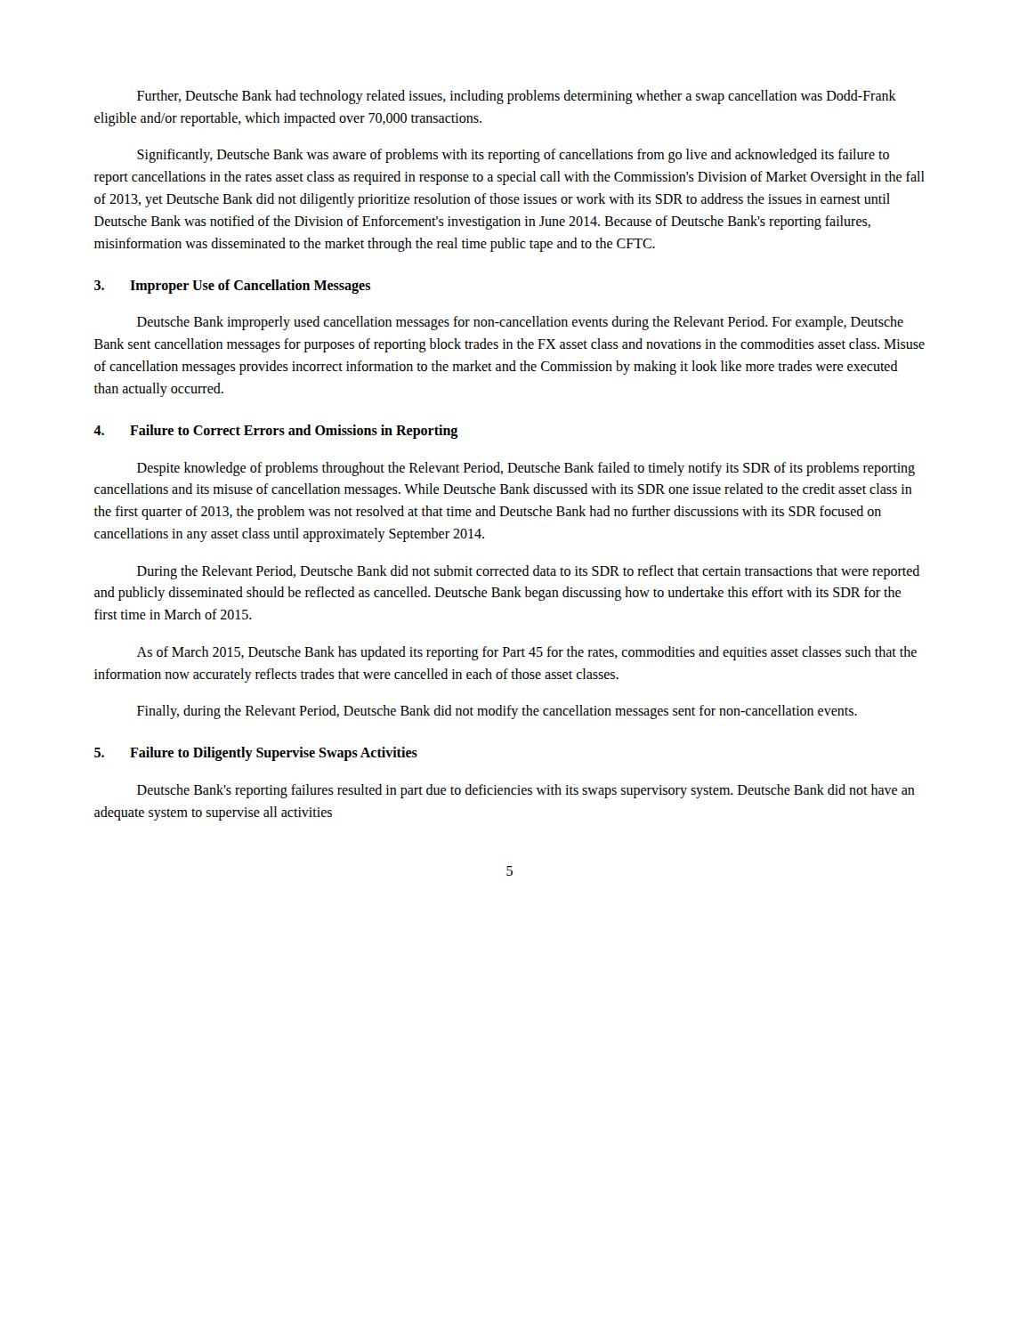Further, Deutsche Bank had technology related issues, including problems determining whether a swap cancellation was Dodd-Frank eligible and/or reportable, which impacted over 70,000 transactions.
Significantly, Deutsche Bank was aware of problems with its reporting of cancellations from go live and acknowledged its failure to report cancellations in the rates asset class as required in response to a special call with the Commission's Division of Market Oversight in the fall of 2013, yet Deutsche Bank did not diligently prioritize resolution of those issues or work with its SDR to address the issues in earnest until Deutsche Bank was notified of the Division of Enforcement's investigation in June 2014. Because of Deutsche Bank's reporting failures, misinformation was disseminated to the market through the real time public tape and to the CFTC.
3. Improper Use of Cancellation Messages
Deutsche Bank improperly used cancellation messages for non-cancellation events during the Relevant Period. For example, Deutsche Bank sent cancellation messages for purposes of reporting block trades in the FX asset class and novations in the commodities asset class. Misuse of cancellation messages provides incorrect information to the market and the Commission by making it look like more trades were executed than actually occurred.
4. Failure to Correct Errors and Omissions in Reporting
Despite knowledge of problems throughout the Relevant Period, Deutsche Bank failed to timely notify its SDR of its problems reporting cancellations and its misuse of cancellation messages. While Deutsche Bank discussed with its SDR one issue related to the credit asset class in the first quarter of 2013, the problem was not resolved at that time and Deutsche Bank had no further discussions with its SDR focused on cancellations in any asset class until approximately September 2014.
During the Relevant Period, Deutsche Bank did not submit corrected data to its SDR to reflect that certain transactions that were reported and publicly disseminated should be reflected as cancelled. Deutsche Bank began discussing how to undertake this effort with its SDR for the first time in March of 2015.
As of March 2015, Deutsche Bank has updated its reporting for Part 45 for the rates, commodities and equities asset classes such that the information now accurately reflects trades that were cancelled in each of those asset classes.
Finally, during the Relevant Period, Deutsche Bank did not modify the cancellation messages sent for non-cancellation events.
5. Failure to Diligently Supervise Swaps Activities
Deutsche Bank's reporting failures resulted in part due to deficiencies with its swaps supervisory system. Deutsche Bank did not have an adequate system to supervise all activities
5